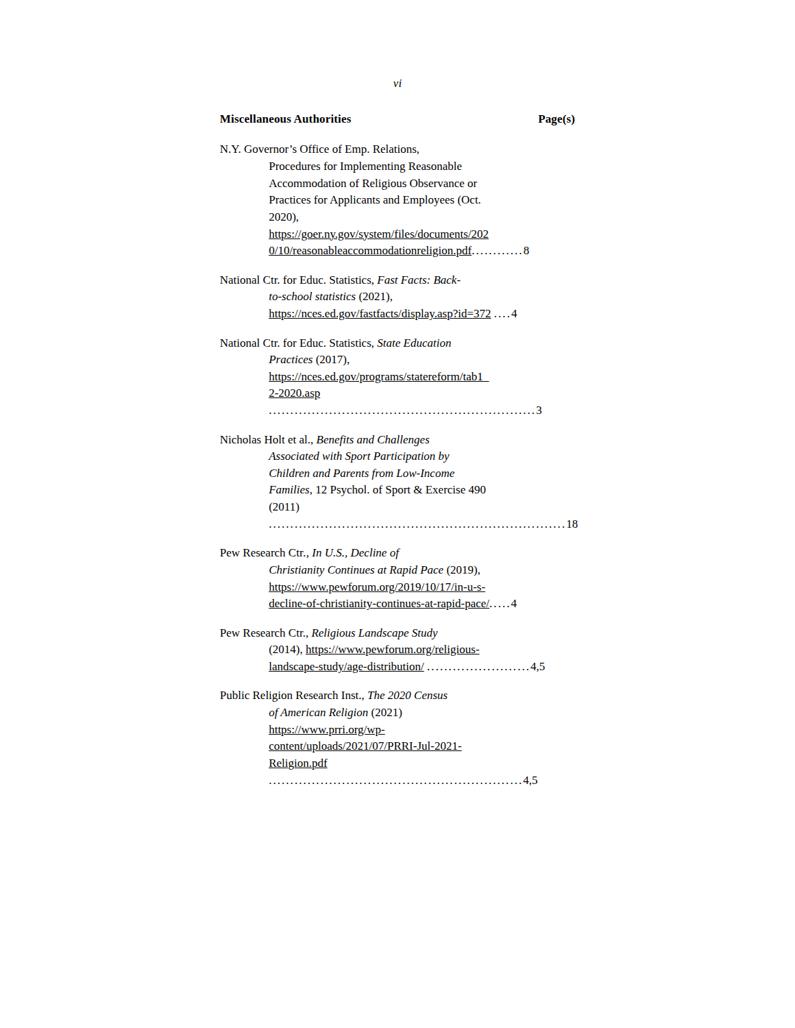vi
Miscellaneous Authorities Page(s)
N.Y. Governor’s Office of Emp. Relations, Procedures for Implementing Reasonable Accommodation of Religious Observance or Practices for Applicants and Employees (Oct. 2020), https://goer.ny.gov/system/files/documents/202
0/10/reasonableaccommodationreligion.pdf............ 8
National Ctr. for Educ. Statistics, Fast Facts: Back- to-school statistics (2021), https://nces.ed.gov/fastfacts/display.asp?id=372 .... 4
National Ctr. for Educ. Statistics, State Education Practices (2017), https://nces.ed.gov/programs/statereform/tab1_
2-2020.asp .............................................................. 3
Nicholas Holt et al., Benefits and Challenges Associated with Sport Participation by Children and Parents from Low-Income Families, 12 Psychol. of Sport & Exercise 490 (2011) ..................................................................... 18
Pew Research Ctr., In U.S., Decline of Christianity Continues at Rapid Pace (2019), https://www.pewforum.org/2019/10/17/in-u-s-
decline-of-christianity-continues-at-rapid-pace/..... 4
Pew Research Ctr., Religious Landscape Study (2014), https://www.pewforum.org/religious- landscape-study/age-distribution/ ........................ 4,5
Public Religion Research Inst., The 2020 Census of American Religion (2021) https://www.prri.org/wp-
content/uploads/2021/07/PRRI-Jul-2021-
Religion.pdf ........................................................... 4,5